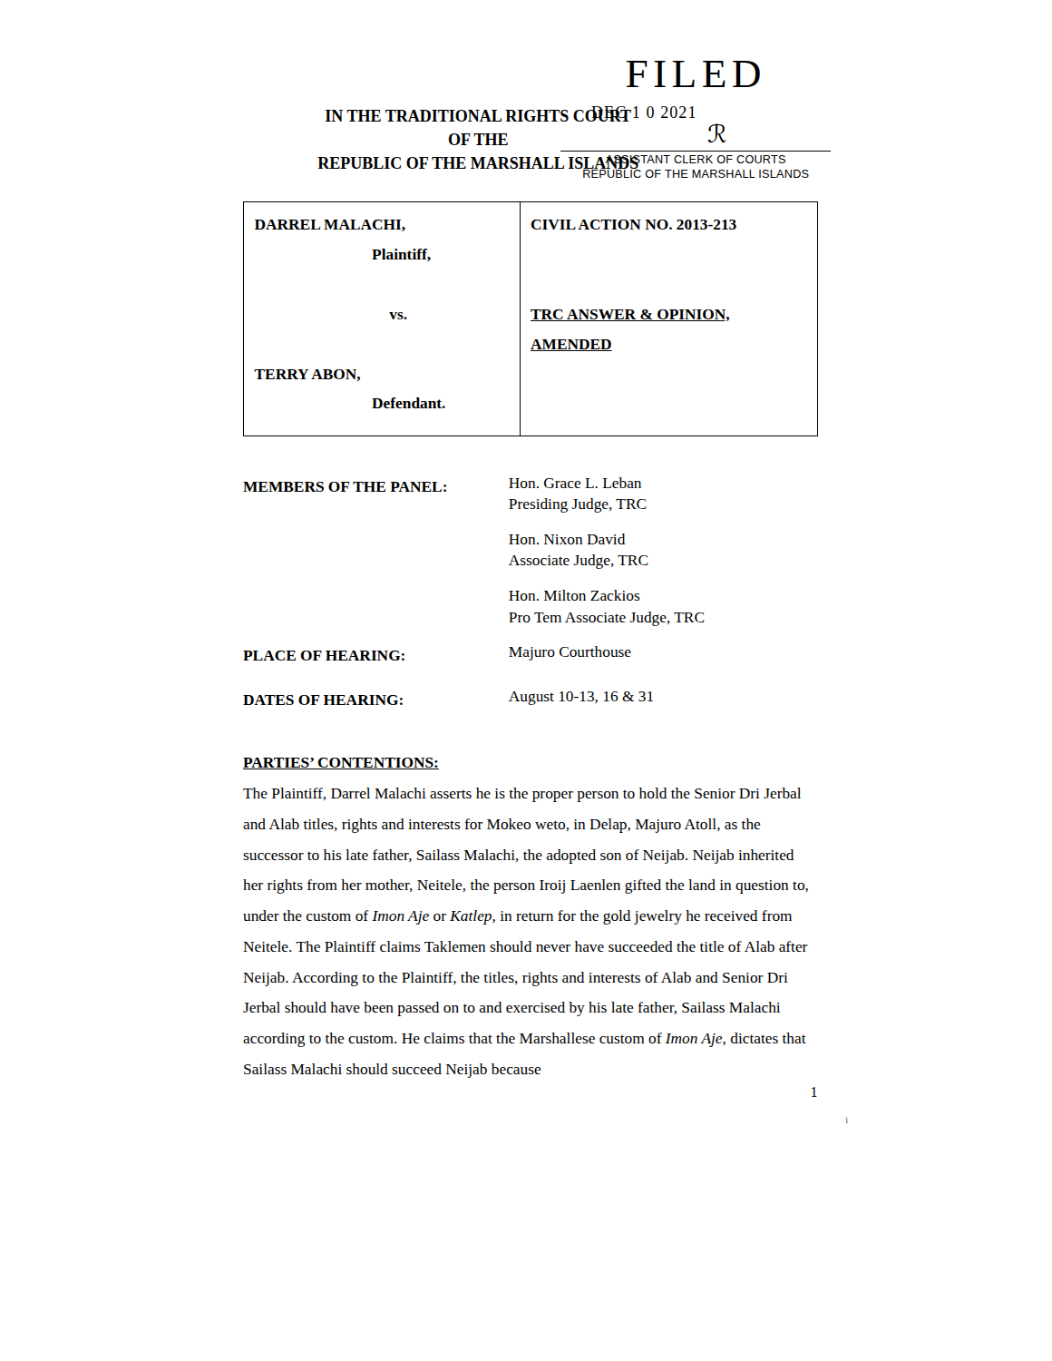FILED
DEC 1 0 2021
ℛ
ASSISTANT CLERK OF COURTS
REPUBLIC OF THE MARSHALL ISLANDS
IN THE TRADITIONAL RIGHTS COURT
OF THE
REPUBLIC OF THE MARSHALL ISLANDS
| DARREL MALACHI, Plaintiff, vs. TERRY ABON, Defendant. | CIVIL ACTION NO. 2013-213 TRC ANSWER & OPINION, AMENDED |
| MEMBERS OF THE PANEL: | Hon. Grace L. Leban Presiding Judge, TRC |
| | Hon. Nixon David Associate Judge, TRC |
| | Hon. Milton Zackios Pro Tem Associate Judge, TRC |
| PLACE OF HEARING: | Majuro Courthouse |
| DATES OF HEARING: | August 10-13, 16 & 31 |
PARTIES’ CONTENTIONS:
The Plaintiff, Darrel Malachi asserts he is the proper person to hold the Senior Dri Jerbal and Alab titles, rights and interests for Mokeo weto, in Delap, Majuro Atoll, as the successor to his late father, Sailass Malachi, the adopted son of Neijab. Neijab inherited her rights from her mother, Neitele, the person Iroij Laenlen gifted the land in question to, under the custom of Imon Aje or Katlep, in return for the gold jewelry he received from Neitele. The Plaintiff claims Taklemen should never have succeeded the title of Alab after Neijab. According to the Plaintiff, the titles, rights and interests of Alab and Senior Dri Jerbal should have been passed on to and exercised by his late father, Sailass Malachi according to the custom. He claims that the Marshallese custom of Imon Aje, dictates that Sailass Malachi should succeed Neijab because
1
i